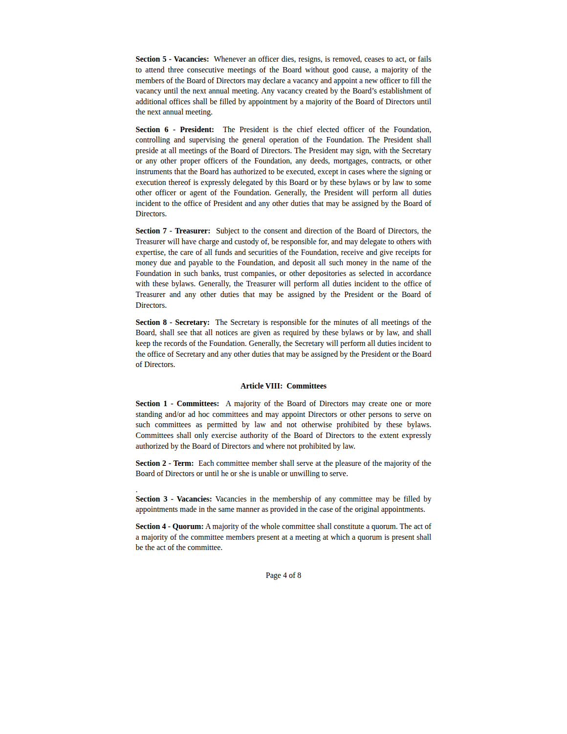Section 5 - Vacancies: Whenever an officer dies, resigns, is removed, ceases to act, or fails to attend three consecutive meetings of the Board without good cause, a majority of the members of the Board of Directors may declare a vacancy and appoint a new officer to fill the vacancy until the next annual meeting. Any vacancy created by the Board’s establishment of additional offices shall be filled by appointment by a majority of the Board of Directors until the next annual meeting.
Section 6 - President: The President is the chief elected officer of the Foundation, controlling and supervising the general operation of the Foundation. The President shall preside at all meetings of the Board of Directors. The President may sign, with the Secretary or any other proper officers of the Foundation, any deeds, mortgages, contracts, or other instruments that the Board has authorized to be executed, except in cases where the signing or execution thereof is expressly delegated by this Board or by these bylaws or by law to some other officer or agent of the Foundation. Generally, the President will perform all duties incident to the office of President and any other duties that may be assigned by the Board of Directors.
Section 7 - Treasurer: Subject to the consent and direction of the Board of Directors, the Treasurer will have charge and custody of, be responsible for, and may delegate to others with expertise, the care of all funds and securities of the Foundation, receive and give receipts for money due and payable to the Foundation, and deposit all such money in the name of the Foundation in such banks, trust companies, or other depositories as selected in accordance with these bylaws. Generally, the Treasurer will perform all duties incident to the office of Treasurer and any other duties that may be assigned by the President or the Board of Directors.
Section 8 - Secretary: The Secretary is responsible for the minutes of all meetings of the Board, shall see that all notices are given as required by these bylaws or by law, and shall keep the records of the Foundation. Generally, the Secretary will perform all duties incident to the office of Secretary and any other duties that may be assigned by the President or the Board of Directors.
Article VIII: Committees
Section 1 - Committees: A majority of the Board of Directors may create one or more standing and/or ad hoc committees and may appoint Directors or other persons to serve on such committees as permitted by law and not otherwise prohibited by these bylaws. Committees shall only exercise authority of the Board of Directors to the extent expressly authorized by the Board of Directors and where not prohibited by law.
Section 2 - Term: Each committee member shall serve at the pleasure of the majority of the Board of Directors or until he or she is unable or unwilling to serve.
.
Section 3 - Vacancies: Vacancies in the membership of any committee may be filled by appointments made in the same manner as provided in the case of the original appointments.
Section 4 - Quorum: A majority of the whole committee shall constitute a quorum. The act of a majority of the committee members present at a meeting at which a quorum is present shall be the act of the committee.
Page 4 of 8